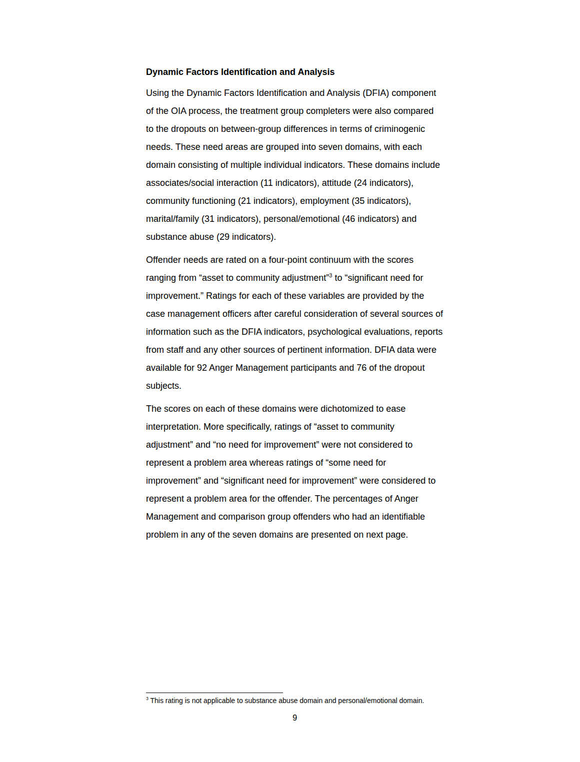Dynamic Factors Identification and Analysis
Using the Dynamic Factors Identification and Analysis (DFIA) component of the OIA process, the treatment group completers were also compared to the dropouts on between-group differences in terms of criminogenic needs. These need areas are grouped into seven domains, with each domain consisting of multiple individual indicators. These domains include associates/social interaction (11 indicators), attitude (24 indicators), community functioning (21 indicators), employment (35 indicators), marital/family (31 indicators), personal/emotional (46 indicators) and substance abuse (29 indicators).
Offender needs are rated on a four-point continuum with the scores ranging from “asset to community adjustment”3 to “significant need for improvement.” Ratings for each of these variables are provided by the case management officers after careful consideration of several sources of information such as the DFIA indicators, psychological evaluations, reports from staff and any other sources of pertinent information. DFIA data were available for 92 Anger Management participants and 76 of the dropout subjects.
The scores on each of these domains were dichotomized to ease interpretation. More specifically, ratings of “asset to community adjustment” and “no need for improvement” were not considered to represent a problem area whereas ratings of “some need for improvement” and “significant need for improvement” were considered to represent a problem area for the offender. The percentages of Anger Management and comparison group offenders who had an identifiable problem in any of the seven domains are presented on next page.
3 This rating is not applicable to substance abuse domain and personal/emotional domain.
9